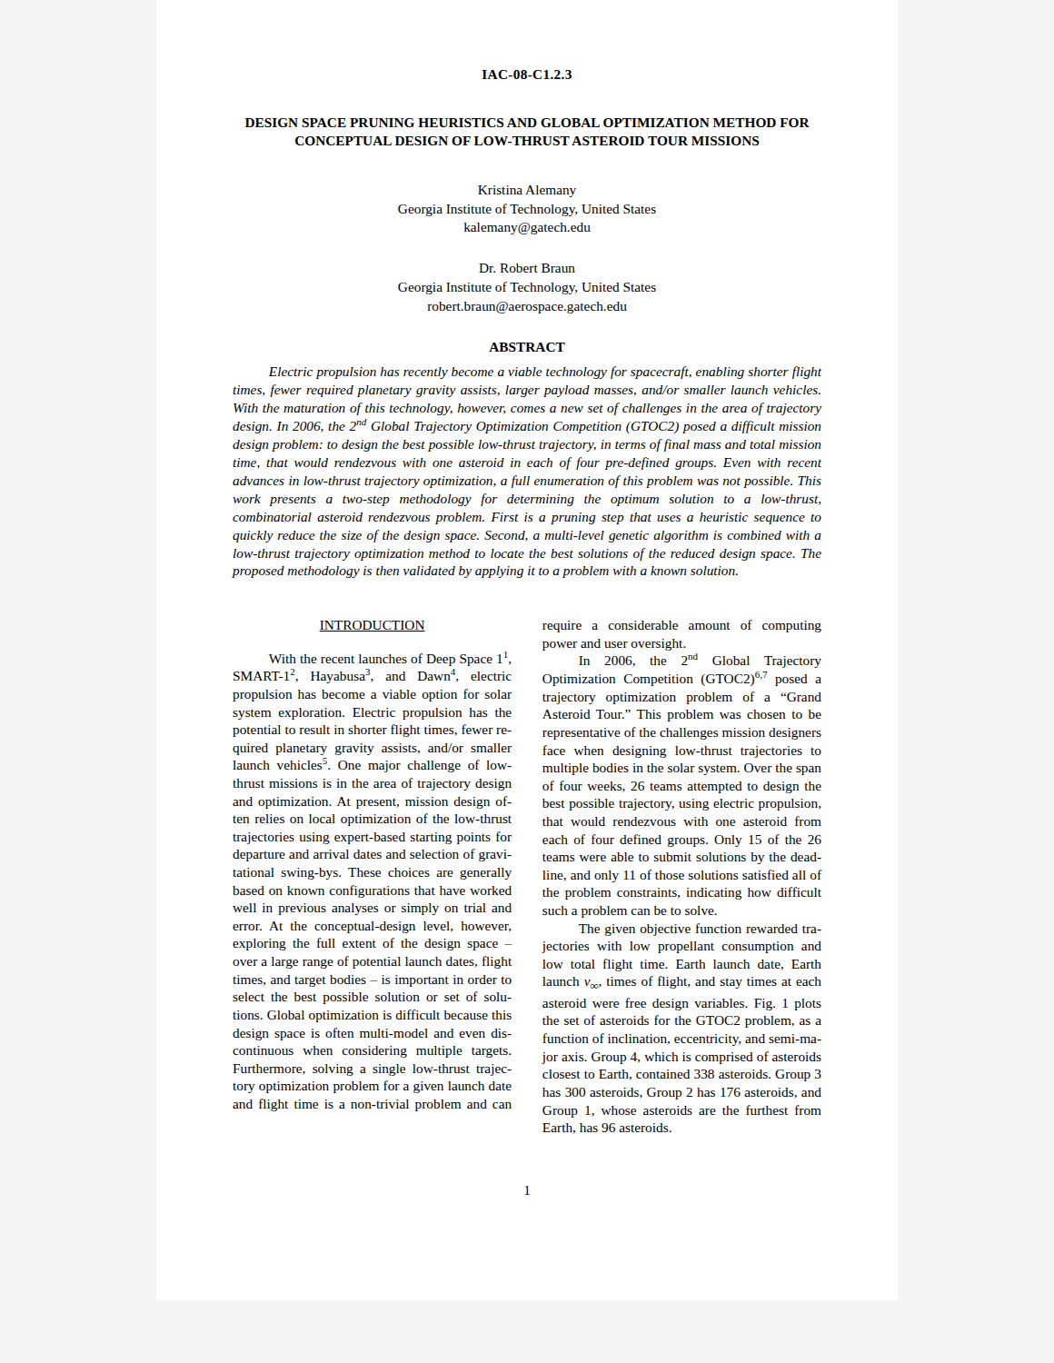IAC-08-C1.2.3
Design Space Pruning Heuristics and Global Optimization Method for
Conceptual Design of Low-Thrust Asteroid Tour Missions
Kristina Alemany
Georgia Institute of Technology, United States
kalemany@gatech.edu
Dr. Robert Braun
Georgia Institute of Technology, United States
robert.braun@aerospace.gatech.edu
ABSTRACT
Electric propulsion has recently become a viable technology for spacecraft, enabling shorter flight times, fewer required planetary gravity assists, larger payload masses, and/or smaller launch vehicles. With the maturation of this technology, however, comes a new set of challenges in the area of trajectory design. In 2006, the 2nd Global Trajectory Optimization Competition (GTOC2) posed a difficult mission design problem: to design the best possible low-thrust trajectory, in terms of final mass and total mission time, that would rendezvous with one asteroid in each of four pre-defined groups. Even with recent advances in low-thrust trajectory optimization, a full enumeration of this problem was not possible. This work presents a two-step methodology for determining the optimum solution to a low-thrust, combinatorial asteroid rendezvous problem. First is a pruning step that uses a heuristic sequence to quickly reduce the size of the design space. Second, a multi-level genetic algorithm is combined with a low-thrust trajectory optimization method to locate the best solutions of the reduced design space. The proposed methodology is then validated by applying it to a problem with a known solution.
INTRODUCTION
With the recent launches of Deep Space 11, SMART-12, Hayabusa3, and Dawn4, electric propulsion has become a viable option for solar system exploration. Electric propulsion has the potential to result in shorter flight times, fewer required planetary gravity assists, and/or smaller launch vehicles5. One major challenge of low-thrust missions is in the area of trajectory design and optimization. At present, mission design often relies on local optimization of the low-thrust trajectories using expert-based starting points for departure and arrival dates and selection of gravitational swing-bys. These choices are generally based on known configurations that have worked well in previous analyses or simply on trial and error. At the conceptual-design level, however, exploring the full extent of the design space – over a large range of potential launch dates, flight times, and target bodies – is important in order to select the best possible solution or set of solutions. Global optimization is difficult because this design space is often multi-model and even discontinuous when considering multiple targets. Furthermore, solving a single low-thrust trajectory optimization problem for a given launch date and flight time is a non-trivial problem and can require a considerable amount of computing power and user oversight.
In 2006, the 2nd Global Trajectory Optimization Competition (GTOC2)6,7 posed a trajectory optimization problem of a “Grand Asteroid Tour.” This problem was chosen to be representative of the challenges mission designers face when designing low-thrust trajectories to multiple bodies in the solar system. Over the span of four weeks, 26 teams attempted to design the best possible trajectory, using electric propulsion, that would rendezvous with one asteroid from each of four defined groups. Only 15 of the 26 teams were able to submit solutions by the deadline, and only 11 of those solutions satisfied all of the problem constraints, indicating how difficult such a problem can be to solve.
The given objective function rewarded trajectories with low propellant consumption and low total flight time. Earth launch date, Earth launch v∞, times of flight, and stay times at each asteroid were free design variables. Fig. 1 plots the set of asteroids for the GTOC2 problem, as a function of inclination, eccentricity, and semi-major axis. Group 4, which is comprised of asteroids closest to Earth, contained 338 asteroids. Group 3 has 300 asteroids, Group 2 has 176 asteroids, and Group 1, whose asteroids are the furthest from Earth, has 96 asteroids.
1